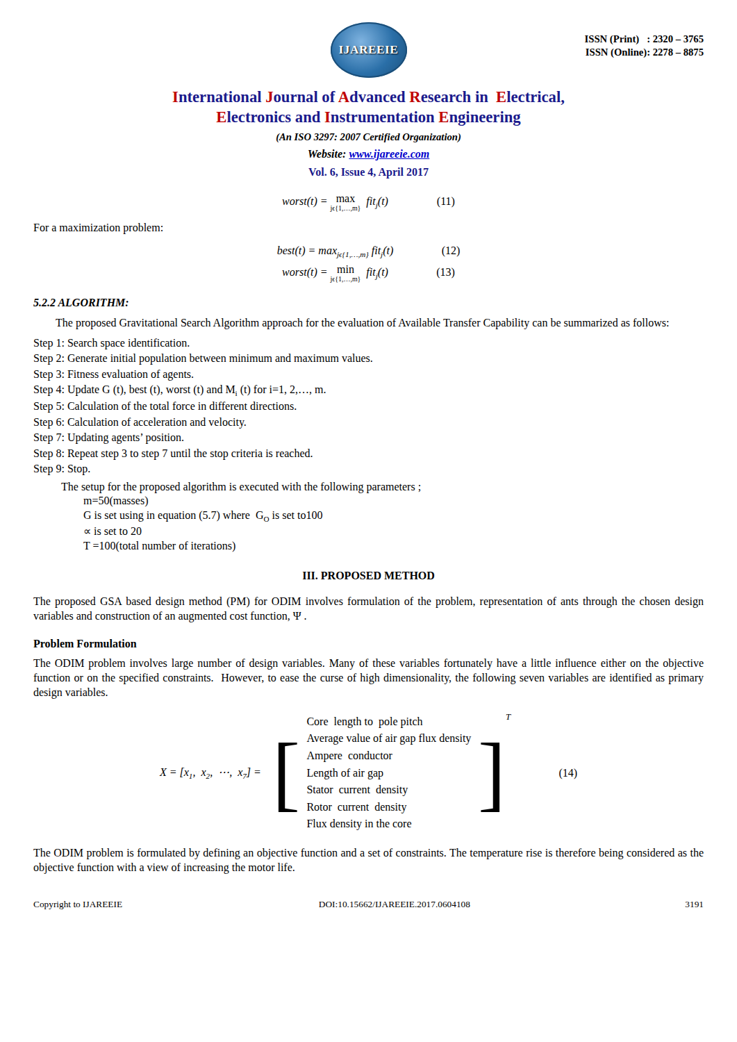ISSN (Print) : 2320 – 3765
ISSN (Online): 2278 – 8875
International Journal of Advanced Research in Electrical,
Electronics and Instrumentation Engineering
(An ISO 3297: 2007 Certified Organization)
Website: www.ijareeie.com
Vol. 6, Issue 4, April 2017
worst(t) = max jϵ{1,…,m} fitj(t) (11)
For a maximization problem:
best(t) = maxjϵ{1,…,m} fitj(t) (12)
worst(t) = min jϵ{1,…,m} fitj(t) (13)
5.2.2 ALGORITHM:
The proposed Gravitational Search Algorithm approach for the evaluation of Available Transfer Capability can be summarized as follows:
Step 1: Search space identification.
Step 2: Generate initial population between minimum and maximum values.
Step 3: Fitness evaluation of agents.
Step 4: Update G (t), best (t), worst (t) and Mi (t) for i=1, 2,…, m.
Step 5: Calculation of the total force in different directions.
Step 6: Calculation of acceleration and velocity.
Step 7: Updating agents’ position.
Step 8: Repeat step 3 to step 7 until the stop criteria is reached.
Step 9: Stop.
The setup for the proposed algorithm is executed with the following parameters ;
m=50(masses)
G is set using in equation (5.7) where GO is set to100
∝ is set to 20
T =100(total number of iterations)
III. PROPOSED METHOD
The proposed GSA based design method (PM) for ODIM involves formulation of the problem, representation of ants through the chosen design variables and construction of an augmented cost function, Ψ .
Problem Formulation
The ODIM problem involves large number of design variables. Many of these variables fortunately have a little influence either on the objective function or on the specified constraints. However, to ease the curse of high dimensionality, the following seven variables are identified as primary design variables.
X = [x1, x2, ⋯, x7] = [
Core length to pole pitch
Average value of air gap flux density
Ampere conductor
Length of air gap
Stator current density
Rotor current density
Flux density in the core
] T (14)
The ODIM problem is formulated by defining an objective function and a set of constraints. The temperature rise is therefore being considered as the objective function with a view of increasing the motor life.
Copyright to IJAREEIE
DOI:10.15662/IJAREEIE.2017.0604108
3191